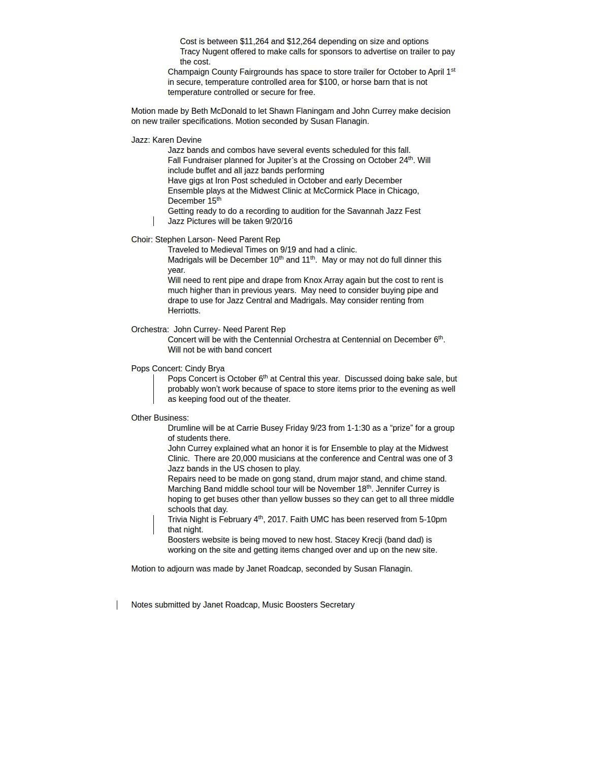Cost is between $11,264 and $12,264 depending on size and options
Tracy Nugent offered to make calls for sponsors to advertise on trailer to pay the cost.
Champaign County Fairgrounds has space to store trailer for October to April 1st in secure, temperature controlled area for $100, or horse barn that is not temperature controlled or secure for free.
Motion made by Beth McDonald to let Shawn Flaningam and John Currey make decision on new trailer specifications. Motion seconded by Susan Flanagin.
Jazz: Karen Devine
Jazz bands and combos have several events scheduled for this fall.
Fall Fundraiser planned for Jupiter’s at the Crossing on October 24th. Will include buffet and all jazz bands performing
Have gigs at Iron Post scheduled in October and early December
Ensemble plays at the Midwest Clinic at McCormick Place in Chicago, December 15th
Getting ready to do a recording to audition for the Savannah Jazz Fest
Jazz Pictures will be taken 9/20/16
Choir: Stephen Larson- Need Parent Rep
Traveled to Medieval Times on 9/19 and had a clinic.
Madrigals will be December 10th and 11th. May or may not do full dinner this year.
Will need to rent pipe and drape from Knox Array again but the cost to rent is much higher than in previous years. May need to consider buying pipe and drape to use for Jazz Central and Madrigals. May consider renting from Herriotts.
Orchestra: John Currey- Need Parent Rep
Concert will be with the Centennial Orchestra at Centennial on December 6th. Will not be with band concert
Pops Concert: Cindy Brya
Pops Concert is October 6th at Central this year. Discussed doing bake sale, but probably won’t work because of space to store items prior to the evening as well as keeping food out of the theater.
Other Business:
Drumline will be at Carrie Busey Friday 9/23 from 1-1:30 as a “prize” for a group of students there.
John Currey explained what an honor it is for Ensemble to play at the Midwest Clinic. There are 20,000 musicians at the conference and Central was one of 3 Jazz bands in the US chosen to play.
Repairs need to be made on gong stand, drum major stand, and chime stand.
Marching Band middle school tour will be November 18th. Jennifer Currey is hoping to get buses other than yellow busses so they can get to all three middle schools that day.
Trivia Night is February 4th, 2017. Faith UMC has been reserved from 5-10pm that night.
Boosters website is being moved to new host. Stacey Krecji (band dad) is working on the site and getting items changed over and up on the new site.
Motion to adjourn was made by Janet Roadcap, seconded by Susan Flanagin.
Notes submitted by Janet Roadcap, Music Boosters Secretary